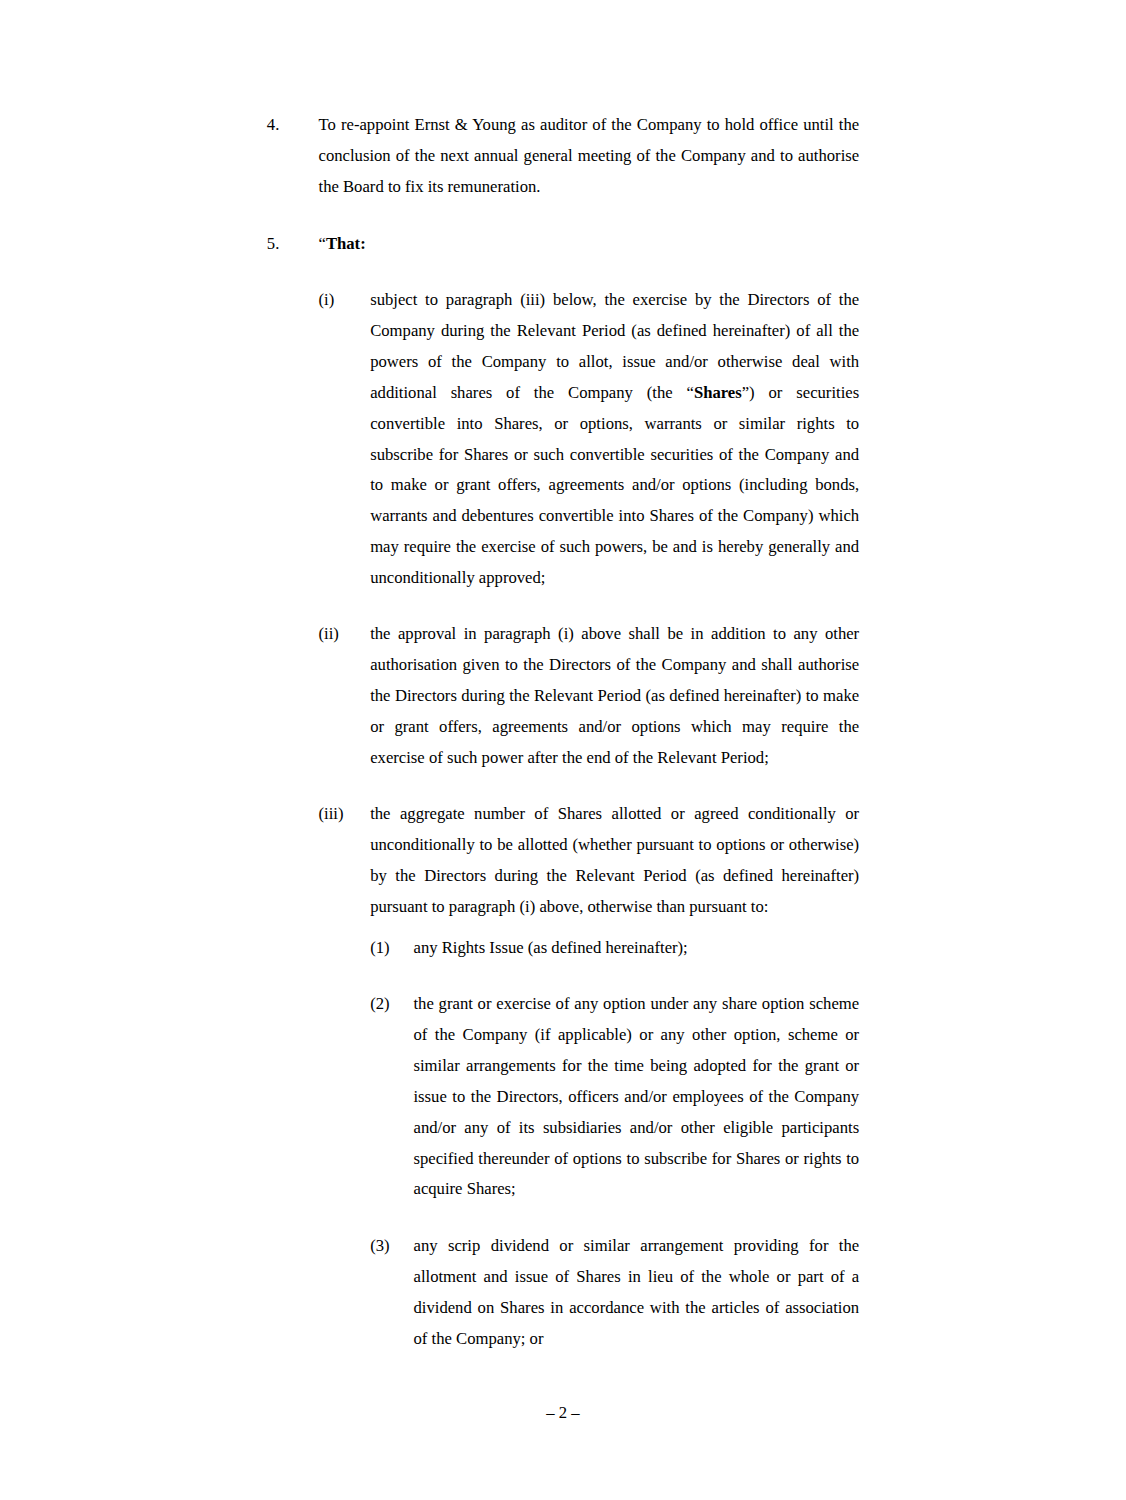4.
To re-appoint Ernst & Young as auditor of the Company to hold office until the conclusion of the next annual general meeting of the Company and to authorise the Board to fix its remuneration.
5.
“That:
(i)
subject to paragraph (iii) below, the exercise by the Directors of the Company during the Relevant Period (as defined hereinafter) of all the powers of the Company to allot, issue and/or otherwise deal with additional shares of the Company (the “Shares”) or securities convertible into Shares, or options, warrants or similar rights to subscribe for Shares or such convertible securities of the Company and to make or grant offers, agreements and/or options (including bonds, warrants and debentures convertible into Shares of the Company) which may require the exercise of such powers, be and is hereby generally and unconditionally approved;
(ii)
the approval in paragraph (i) above shall be in addition to any other authorisation given to the Directors of the Company and shall authorise the Directors during the Relevant Period (as defined hereinafter) to make or grant offers, agreements and/or options which may require the exercise of such power after the end of the Relevant Period;
(iii)
the aggregate number of Shares allotted or agreed conditionally or unconditionally to be allotted (whether pursuant to options or otherwise) by the Directors during the Relevant Period (as defined hereinafter) pursuant to paragraph (i) above, otherwise than pursuant to:
(1)
any Rights Issue (as defined hereinafter);
(2)
the grant or exercise of any option under any share option scheme of the Company (if applicable) or any other option, scheme or similar arrangements for the time being adopted for the grant or issue to the Directors, officers and/or employees of the Company and/or any of its subsidiaries and/or other eligible participants specified thereunder of options to subscribe for Shares or rights to acquire Shares;
(3)
any scrip dividend or similar arrangement providing for the allotment and issue of Shares in lieu of the whole or part of a dividend on Shares in accordance with the articles of association of the Company; or
– 2 –